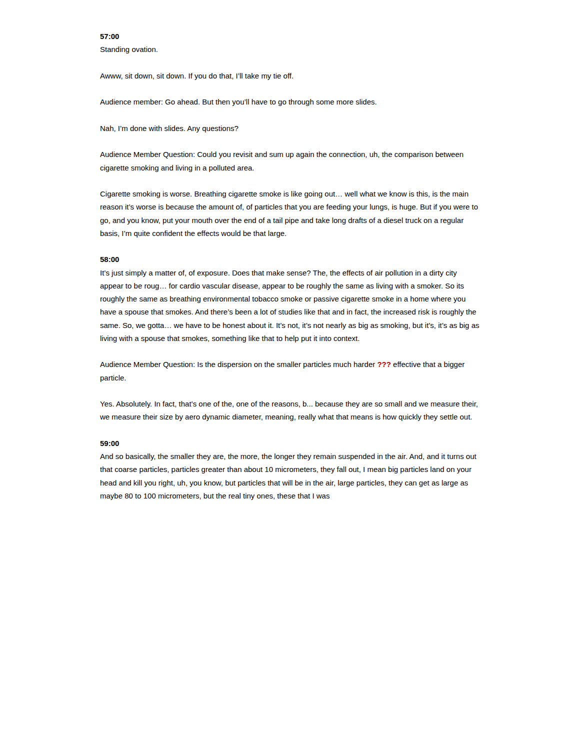57:00
Standing ovation.
Awww, sit down, sit down. If you do that, I’ll take my tie off.
Audience member: Go ahead. But then you’ll have to go through some more slides.
Nah, I’m done with slides. Any questions?
Audience Member Question: Could you revisit and sum up again the connection, uh, the comparison between cigarette smoking and living in a polluted area.
Cigarette smoking is worse. Breathing cigarette smoke is like going out… well what we know is this, is the main reason it’s worse is because the amount of, of particles that you are feeding your lungs, is huge. But if you were to go, and you know, put your mouth over the end of a tail pipe and take long drafts of a diesel truck on a regular basis, I’m quite confident the effects would be that large.
58:00
It’s just simply a matter of, of exposure. Does that make sense? The, the effects of air pollution in a dirty city appear to be roug… for cardio vascular disease, appear to be roughly the same as living with a smoker. So its roughly the same as breathing environmental tobacco smoke or passive cigarette smoke in a home where you have a spouse that smokes. And there’s been a lot of studies like that and in fact, the increased risk is roughly the same. So, we gotta… we have to be honest about it. It’s not, it’s not nearly as big as smoking, but it’s, it’s as big as living with a spouse that smokes, something like that to help put it into context.
Audience Member Question: Is the dispersion on the smaller particles much harder ??? effective that a bigger particle.
Yes. Absolutely. In fact, that’s one of the, one of the reasons, b... because they are so small and we measure their, we measure their size by aero dynamic diameter, meaning, really what that means is how quickly they settle out.
59:00
And so basically, the smaller they are, the more, the longer they remain suspended in the air. And, and it turns out that coarse particles, particles greater than about 10 micrometers, they fall out, I mean big particles land on your head and kill you right, uh, you know, but particles that will be in the air, large particles, they can get as large as maybe 80 to 100 micrometers, but the real tiny ones, these that I was